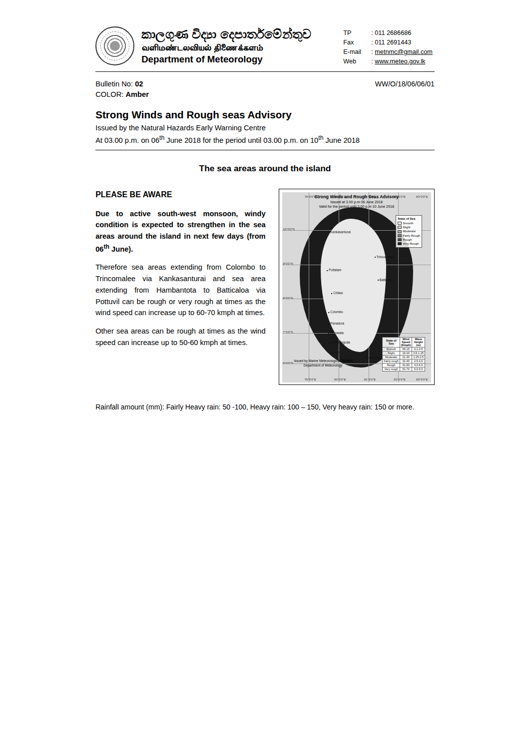කාලගුණ විද්‍යා දෙපාර්තමේන්තුව
வளிமண்டலவியல் திணைக்களம்
Department of Meteorology
| TP | : 011 2686686 |
| Fax | : 011 2691443 |
| E-mail | : metnmc@gmail.com |
| Web | : www.meteo.gov.lk |
Bulletin No: 02
COLOR: Amber
WW/O/18/06/06/01
Strong Winds and Rough seas Advisory
Issued by the Natural Hazards Early Warning Centre
At 03.00 p.m. on 06th June 2018 for the period until 03.00 p.m. on 10th June 2018
The sea areas around the island
PLEASE BE AWARE
Due to active south-west monsoon, windy condition is expected to strengthen in the sea areas around the island in next few days (from 06th June).
Therefore sea areas extending from Colombo to Trincomalee via Kankasanturai and sea area extending from Hambantota to Batticaloa via Pottuvil can be rough or very rough at times as the wind speed can increase up to 60-70 kmph at times.
Other sea areas can be rough at times as the wind speed can increase up to 50-60 kmph at times.
Strong Winds and Rough Seas Advisory Issued at 3.00 p.m 06 June 2018 Valid for the period until 3.00 p.m 10 June 2018
79°0'0"E 80°0'0"E 81°0'0"E 82°0'0"E 83°0'0"E 10°0'0"N 9°0'0"N 8°0'0"N 7°0'0"N 6°0'0"N 79°0'0"E 80°0'0"E 81°0'0"E 82°0'0"E 83°0'0"E
Kankasanturai Puttalam Trincomalee Batticaloa Chilaw Colombo Panadura Beruwala Ambalangoda Galle Matara Hambantota Pottuvil
State of Sea
Smooth
Slight
Moderate
Fairly Rough
Rough
Very Rough
Issued by Marine Meteorological Division
Department of Meteorology
| State of Sea | Wind Speed (Kmph) | Wave Height (m) |
| --- | --- | --- |
| Smooth | 05-15 | 0.1-0.5 |
| Slight | 16-20 | 0.5-1.25 |
| Moderate | 21-30 | 1.25-2.5 |
| Fairly rough | 31-40 | 2.5-4.0 |
| Rough | 41-50 | 4.0-6.0 |
| Very rough | 51-70 | 6.0-9.0 |
Rainfall amount (mm): Fairly Heavy rain: 50 -100, Heavy rain: 100 – 150, Very heavy rain: 150 or more.